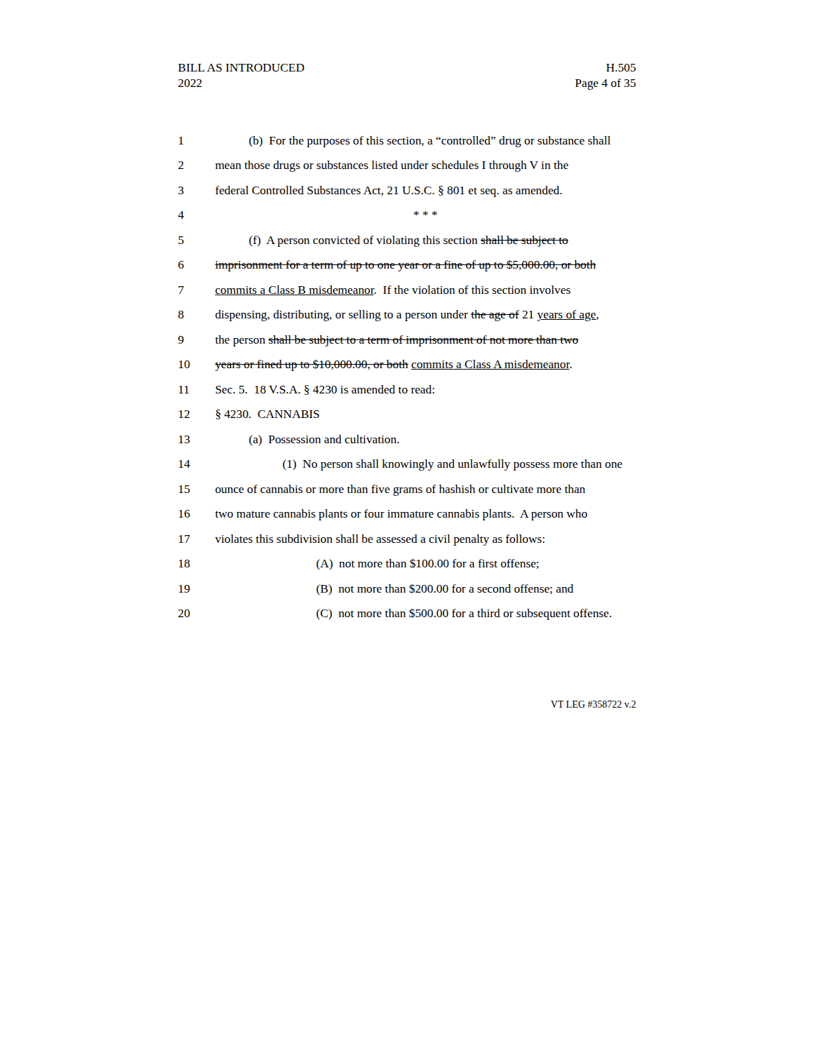BILL AS INTRODUCED
2022
H.505
Page 4 of 35
| 1 | (b) For the purposes of this section, a “controlled” drug or substance shall |
| 2 | mean those drugs or substances listed under schedules I through V in the |
| 3 | federal Controlled Substances Act, 21 U.S.C. § 801 et seq. as amended. |
| 4 | * * * |
| 5 | (f) A person convicted of violating this section shall be subject to |
| 6 | imprisonment for a term of up to one year or a fine of up to $5,000.00, or both |
| 7 | commits a Class B misdemeanor . If the violation of this section involves |
| 8 | dispensing, distributing, or selling to a person under the age of 21 years of age , |
| 9 | the person shall be subject to a term of imprisonment of not more than two |
| 10 | years or fined up to $10,000.00, or both commits a Class A misdemeanor . |
| 11 | Sec. 5. 18 V.S.A. § 4230 is amended to read: |
| 12 | § 4230. CANNABIS |
| 13 | (a) Possession and cultivation. |
| 14 | (1) No person shall knowingly and unlawfully possess more than one |
| 15 | ounce of cannabis or more than five grams of hashish or cultivate more than |
| 16 | two mature cannabis plants or four immature cannabis plants. A person who |
| 17 | violates this subdivision shall be assessed a civil penalty as follows: |
| 18 | (A) not more than $100.00 for a first offense; |
| 19 | (B) not more than $200.00 for a second offense; and |
| 20 | (C) not more than $500.00 for a third or subsequent offense. |
VT LEG #358722 v.2